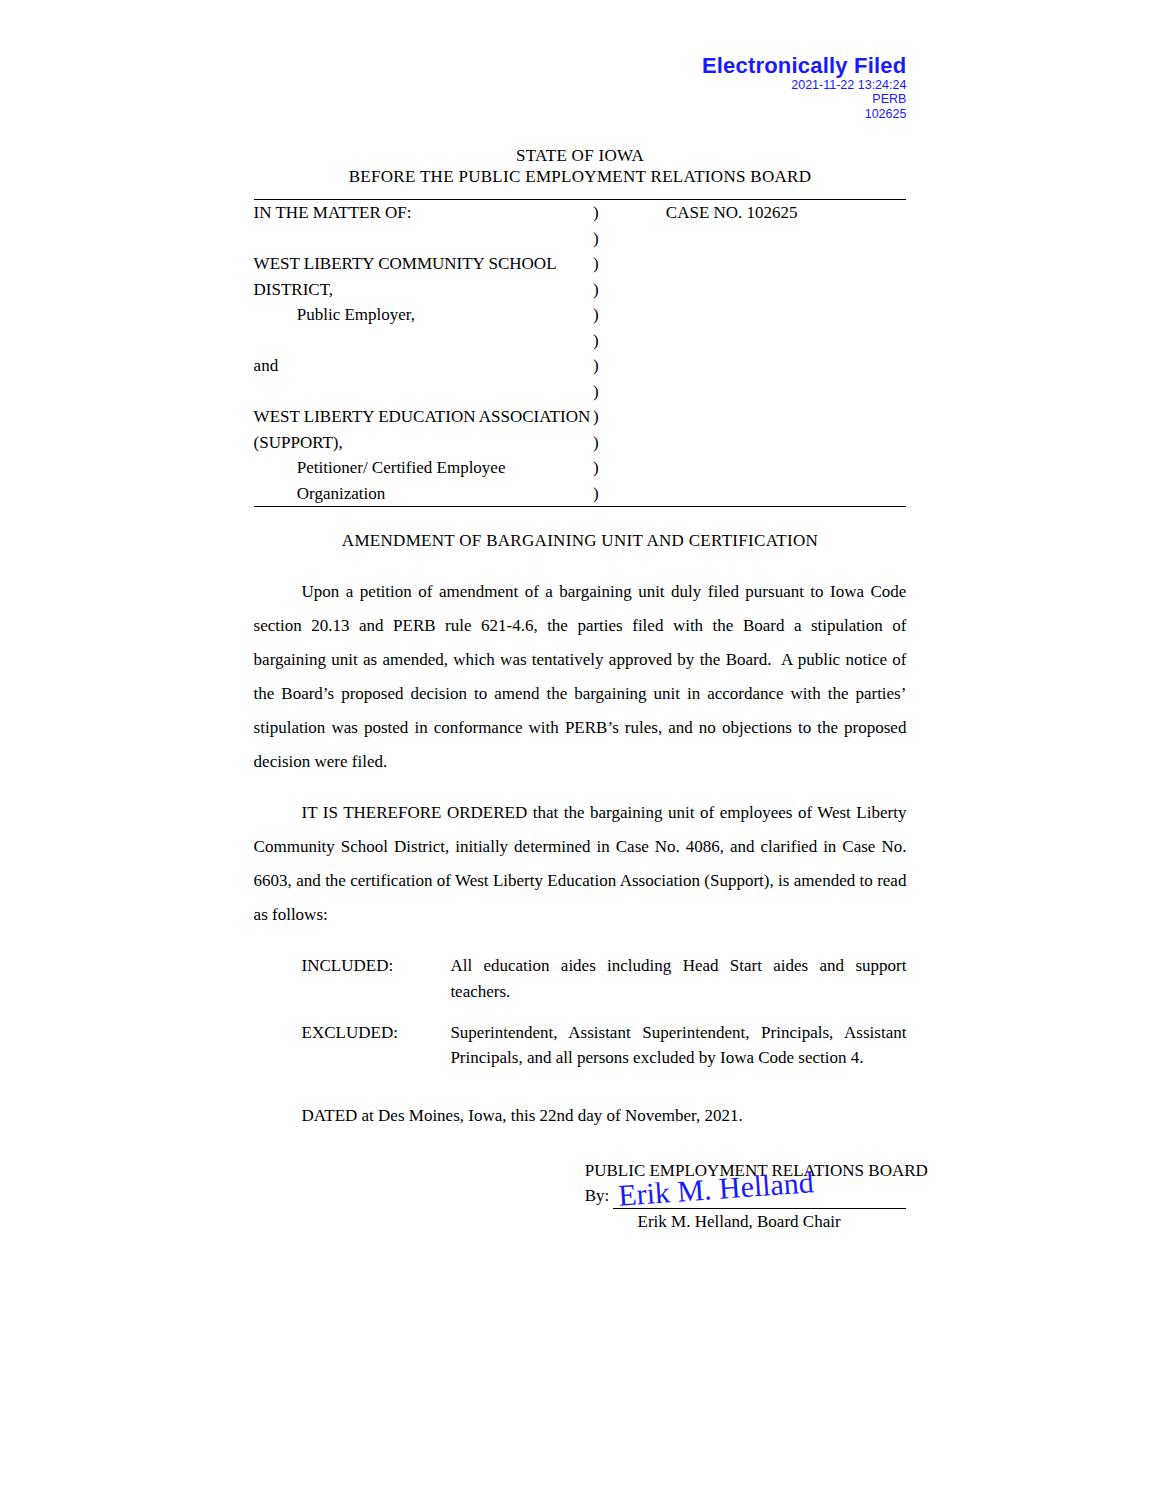Electronically Filed
2021-11-22 13:24:24
PERB
102625
STATE OF IOWA
BEFORE THE PUBLIC EMPLOYMENT RELATIONS BOARD
| IN THE MATTER OF: WEST LIBERTY COMMUNITY SCHOOL DISTRICT, Public Employer, and WEST LIBERTY EDUCATION ASSOCIATION (SUPPORT), Petitioner/ Certified Employee Organization | ) ) ) ) ) ) ) ) ) ) ) ) | CASE NO. 102625 |
AMENDMENT OF BARGAINING UNIT AND CERTIFICATION
Upon a petition of amendment of a bargaining unit duly filed pursuant to Iowa Code section 20.13 and PERB rule 621-4.6, the parties filed with the Board a stipulation of bargaining unit as amended, which was tentatively approved by the Board. A public notice of the Board’s proposed decision to amend the bargaining unit in accordance with the parties’ stipulation was posted in conformance with PERB’s rules, and no objections to the proposed decision were filed.
IT IS THEREFORE ORDERED that the bargaining unit of employees of West Liberty Community School District, initially determined in Case No. 4086, and clarified in Case No. 6603, and the certification of West Liberty Education Association (Support), is amended to read as follows:
| INCLUDED: | All education aides including Head Start aides and support teachers. |
| EXCLUDED: | Superintendent, Assistant Superintendent, Principals, Assistant Principals, and all persons excluded by Iowa Code section 4. |
DATED at Des Moines, Iowa, this 22nd day of November, 2021.
PUBLIC EMPLOYMENT RELATIONS BOARD
By: Erik M. Helland
Erik M. Helland, Board Chair